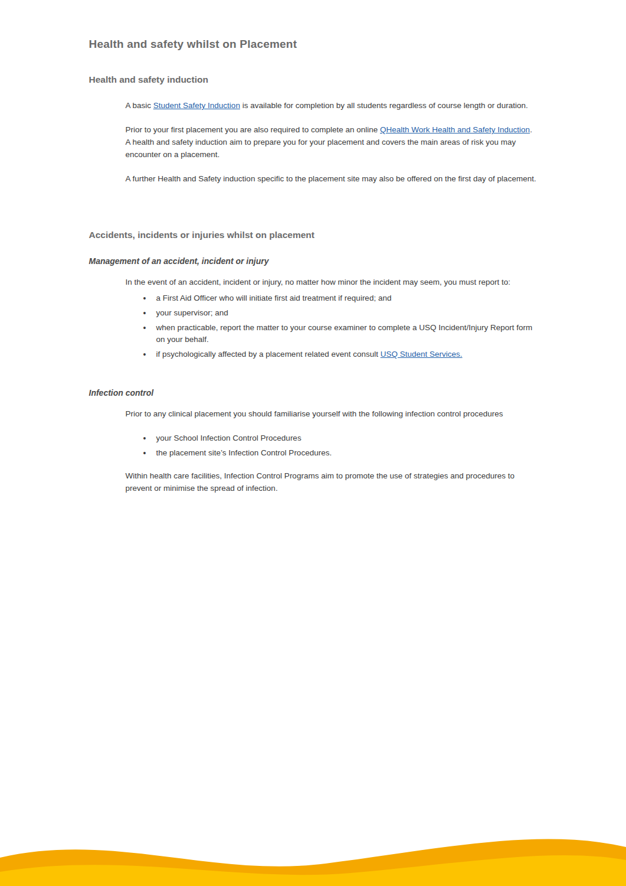Health and safety whilst on Placement
Health and safety induction
A basic Student Safety Induction is available for completion by all students regardless of course length or duration.
Prior to your first placement you are also required to complete an online QHealth Work Health and Safety Induction. A health and safety induction aim to prepare you for your placement and covers the main areas of risk you may encounter on a placement.
A further Health and Safety induction specific to the placement site may also be offered on the first day of placement.
Accidents, incidents or injuries whilst on placement
Management of an accident, incident or injury
In the event of an accident, incident or injury, no matter how minor the incident may seem, you must report to:
a First Aid Officer who will initiate first aid treatment if required; and
your supervisor; and
when practicable, report the matter to your course examiner to complete a USQ Incident/Injury Report form on your behalf.
if psychologically affected by a placement related event consult USQ Student Services.
Infection control
Prior to any clinical placement you should familiarise yourself with the following infection control procedures
your School Infection Control Procedures
the placement site’s Infection Control Procedures.
Within health care facilities, Infection Control Programs aim to promote the use of strategies and procedures to prevent or minimise the spread of infection.